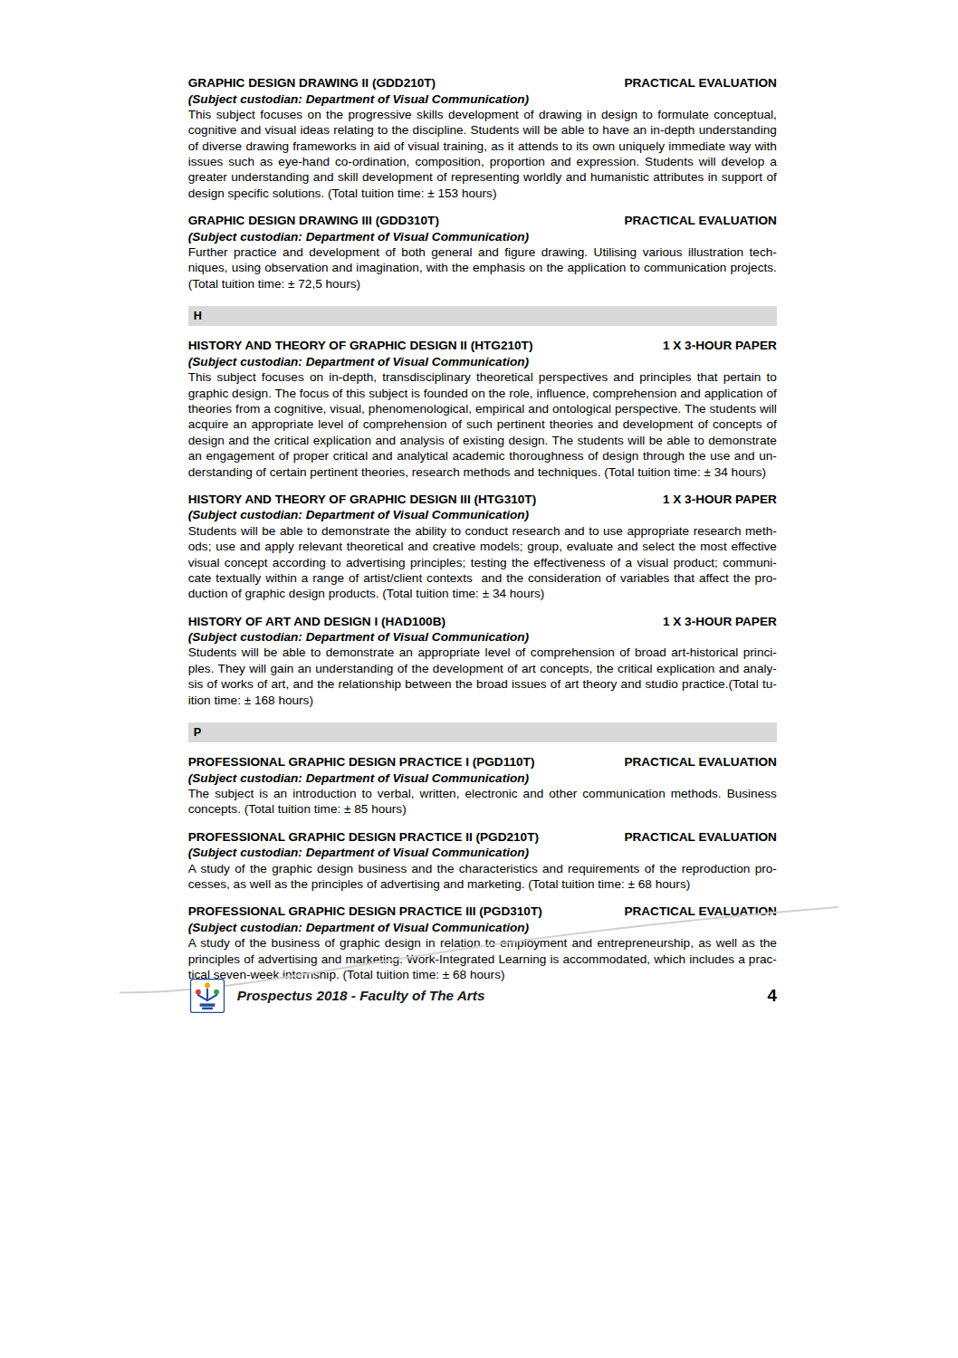Graphic Design Drawing II (GDD210T) Practical Evaluation
(Subject custodian: Department of Visual Communication)
This subject focuses on the progressive skills development of drawing in design to formulate conceptual, cognitive and visual ideas relating to the discipline. Students will be able to have an in-depth understanding of diverse drawing frameworks in aid of visual training, as it attends to its own uniquely immediate way with issues such as eye-hand co-ordination, composition, proportion and expression. Students will develop a greater understanding and skill development of representing worldly and humanistic attributes in support of design specific solutions. (Total tuition time: ± 153 hours)
Graphic Design Drawing III (GDD310T) Practical Evaluation
(Subject custodian: Department of Visual Communication)
Further practice and development of both general and figure drawing. Utilising various illustration techniques, using observation and imagination, with the emphasis on the application to communication projects. (Total tuition time: ± 72,5 hours)
H
History and Theory of Graphic Design II (HTG210T) 1 X 3-Hour Paper
(Subject custodian: Department of Visual Communication)
This subject focuses on in-depth, transdisciplinary theoretical perspectives and principles that pertain to graphic design. The focus of this subject is founded on the role, influence, comprehension and application of theories from a cognitive, visual, phenomenological, empirical and ontological perspective. The students will acquire an appropriate level of comprehension of such pertinent theories and development of concepts of design and the critical explication and analysis of existing design. The students will be able to demonstrate an engagement of proper critical and analytical academic thoroughness of design through the use and understanding of certain pertinent theories, research methods and techniques. (Total tuition time: ± 34 hours)
History and Theory of Graphic Design III (HTG310T) 1 X 3-Hour Paper
(Subject custodian: Department of Visual Communication)
Students will be able to demonstrate the ability to conduct research and to use appropriate research methods; use and apply relevant theoretical and creative models; group, evaluate and select the most effective visual concept according to advertising principles; testing the effectiveness of a visual product; communicate textually within a range of artist/client contexts and the consideration of variables that affect the production of graphic design products. (Total tuition time: ± 34 hours)
History of Art and Design I (HAD100B) 1 X 3-Hour Paper
(Subject custodian: Department of Visual Communication)
Students will be able to demonstrate an appropriate level of comprehension of broad art-historical principles. They will gain an understanding of the development of art concepts, the critical explication and analysis of works of art, and the relationship between the broad issues of art theory and studio practice.(Total tuition time: ± 168 hours)
P
Professional Graphic Design Practice I (PGD110T) Practical Evaluation
(Subject custodian: Department of Visual Communication)
The subject is an introduction to verbal, written, electronic and other communication methods. Business concepts. (Total tuition time: ± 85 hours)
Professional Graphic Design Practice II (PGD210T) Practical Evaluation
(Subject custodian: Department of Visual Communication)
A study of the graphic design business and the characteristics and requirements of the reproduction processes, as well as the principles of advertising and marketing. (Total tuition time: ± 68 hours)
Professional Graphic Design Practice III (PGD310T) Practical Evaluation
(Subject custodian: Department of Visual Communication)
A study of the business of graphic design in relation to employment and entrepreneurship, as well as the principles of advertising and marketing. Work-Integrated Learning is accommodated, which includes a practical seven-week internship. (Total tuition time: ± 68 hours)
Prospectus 2018 - Faculty of The Arts
4